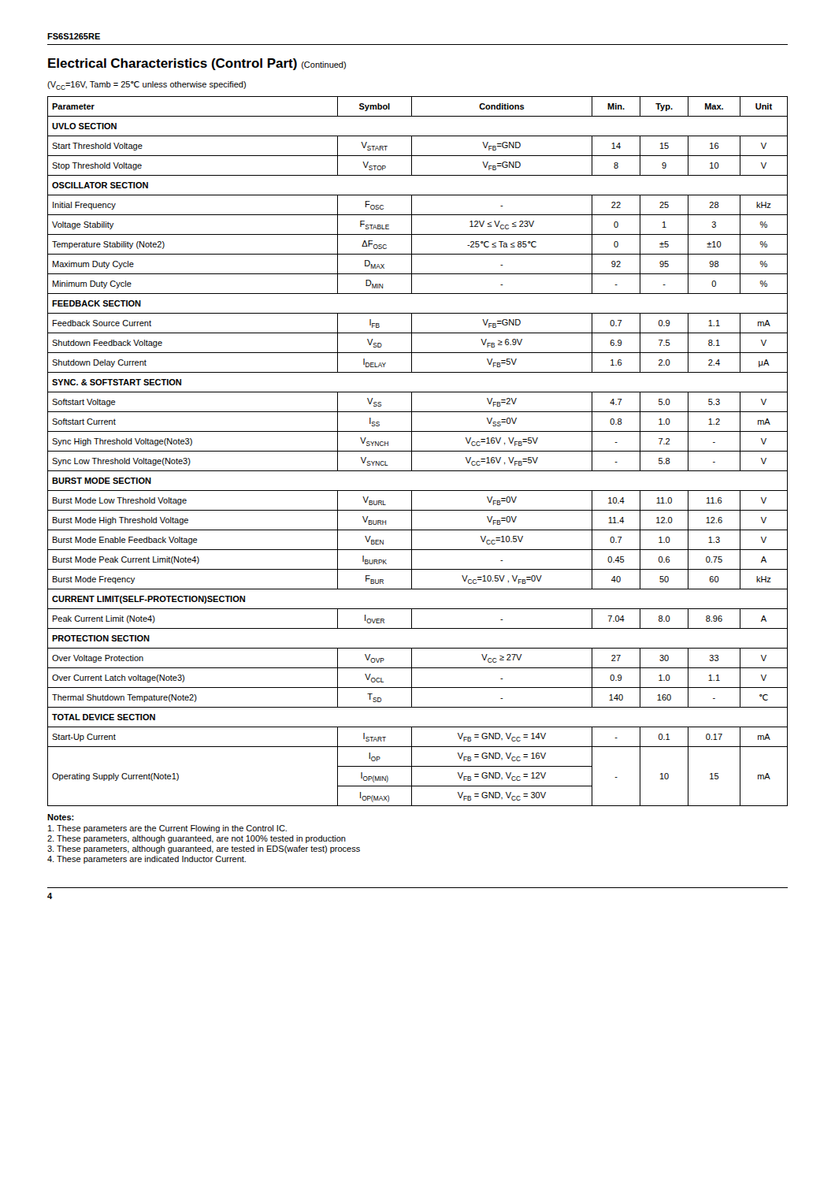FS6S1265RE
Electrical Characteristics (Control Part) (Continued)
(VCC=16V, Tamb = 25℃ unless otherwise specified)
| Parameter | Symbol | Conditions | Min. | Typ. | Max. | Unit |
| --- | --- | --- | --- | --- | --- | --- |
| UVLO SECTION |
| Start Threshold Voltage | V START | V FB =GND | 14 | 15 | 16 | V |
| Stop Threshold Voltage | V STOP | V FB =GND | 8 | 9 | 10 | V |
| OSCILLATOR SECTION |
| Initial Frequency | F OSC | - | 22 | 25 | 28 | kHz |
| Voltage Stability | F STABLE | 12V ≤ V CC ≤ 23V | 0 | 1 | 3 | % |
| Temperature Stability (Note2) | ΔF OSC | -25℃ ≤ Ta ≤ 85℃ | 0 | ±5 | ±10 | % |
| Maximum Duty Cycle | D MAX | - | 92 | 95 | 98 | % |
| Minimum Duty Cycle | D MIN | - | - | - | 0 | % |
| FEEDBACK SECTION |
| Feedback Source Current | I FB | V FB =GND | 0.7 | 0.9 | 1.1 | mA |
| Shutdown Feedback Voltage | V SD | V FB ≥ 6.9V | 6.9 | 7.5 | 8.1 | V |
| Shutdown Delay Current | I DELAY | V FB =5V | 1.6 | 2.0 | 2.4 | μA |
| SYNC. & SOFTSTART SECTION |
| Softstart Voltage | V SS | V FB =2V | 4.7 | 5.0 | 5.3 | V |
| Softstart Current | I SS | V SS =0V | 0.8 | 1.0 | 1.2 | mA |
| Sync High Threshold Voltage(Note3) | V SYNCH | V CC =16V , V FB =5V | - | 7.2 | - | V |
| Sync Low Threshold Voltage(Note3) | V SYNCL | V CC =16V , V FB =5V | - | 5.8 | - | V |
| BURST MODE SECTION |
| Burst Mode Low Threshold Voltage | V BURL | V FB =0V | 10.4 | 11.0 | 11.6 | V |
| Burst Mode High Threshold Voltage | V BURH | V FB =0V | 11.4 | 12.0 | 12.6 | V |
| Burst Mode Enable Feedback Voltage | V BEN | V CC =10.5V | 0.7 | 1.0 | 1.3 | V |
| Burst Mode Peak Current Limit(Note4) | I BURPK | - | 0.45 | 0.6 | 0.75 | A |
| Burst Mode Freqency | F BUR | V CC =10.5V , V FB =0V | 40 | 50 | 60 | kHz |
| CURRENT LIMIT(SELF-PROTECTION)SECTION |
| Peak Current Limit (Note4) | I OVER | - | 7.04 | 8.0 | 8.96 | A |
| PROTECTION SECTION |
| Over Voltage Protection | V OVP | V CC ≥ 27V | 27 | 30 | 33 | V |
| Over Current Latch voltage(Note3) | V OCL | - | 0.9 | 1.0 | 1.1 | V |
| Thermal Shutdown Tempature(Note2) | T SD | - | 140 | 160 | - | ℃ |
| TOTAL DEVICE SECTION |
| Start-Up Current | I START | V FB = GND, V CC = 14V | - | 0.1 | 0.17 | mA |
| Operating Supply Current(Note1) | I OP | V FB = GND, V CC = 16V | - | 10 | 15 | mA |
| I OP(MIN) | V FB = GND, V CC = 12V |
| I OP(MAX) | V FB = GND, V CC = 30V |
Notes:
1. These parameters are the Current Flowing in the Control IC.
2. These parameters, although guaranteed, are not 100% tested in production
3. These parameters, although guaranteed, are tested in EDS(wafer test) process
4. These parameters are indicated Inductor Current.
4